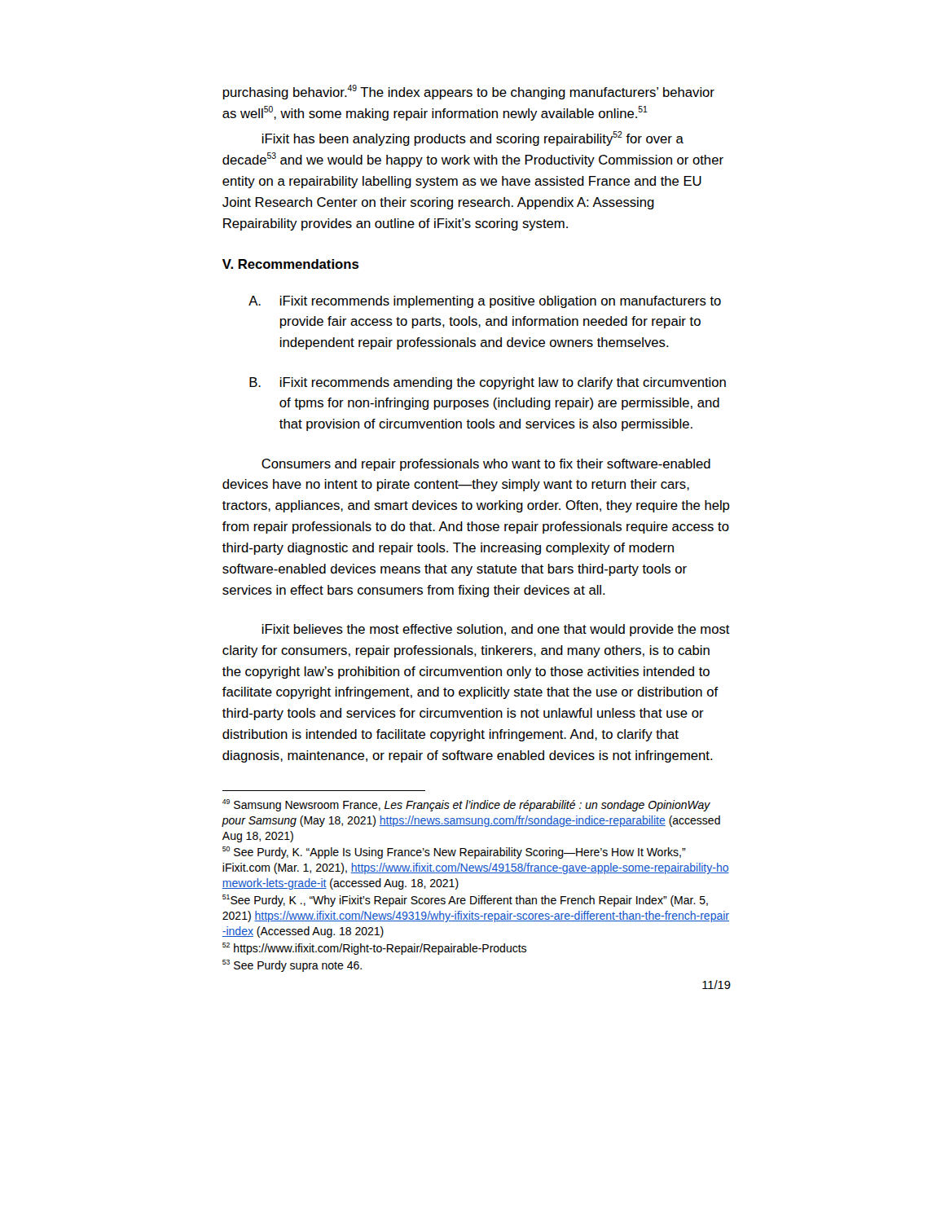purchasing behavior.49 The index appears to be changing manufacturers’ behavior as well50, with some making repair information newly available online.51
iFixit has been analyzing products and scoring repairability52 for over a decade53 and we would be happy to work with the Productivity Commission or other entity on a repairability labelling system as we have assisted France and the EU Joint Research Center on their scoring research. Appendix A: Assessing Repairability provides an outline of iFixit’s scoring system.
V. Recommendations
iFixit recommends implementing a positive obligation on manufacturers to provide fair access to parts, tools, and information needed for repair to independent repair professionals and device owners themselves.
iFixit recommends amending the copyright law to clarify that circumvention of tpms for non-infringing purposes (including repair) are permissible, and that provision of circumvention tools and services is also permissible.
Consumers and repair professionals who want to fix their software-enabled devices have no intent to pirate content—they simply want to return their cars, tractors, appliances, and smart devices to working order. Often, they require the help from repair professionals to do that. And those repair professionals require access to third-party diagnostic and repair tools. The increasing complexity of modern software-enabled devices means that any statute that bars third-party tools or services in effect bars consumers from fixing their devices at all.
iFixit believes the most effective solution, and one that would provide the most clarity for consumers, repair professionals, tinkerers, and many others, is to cabin the copyright law’s prohibition of circumvention only to those activities intended to facilitate copyright infringement, and to explicitly state that the use or distribution of third-party tools and services for circumvention is not unlawful unless that use or distribution is intended to facilitate copyright infringement. And, to clarify that diagnosis, maintenance, or repair of software enabled devices is not infringement.
49 Samsung Newsroom France, Les Français et l’indice de réparabilité : un sondage OpinionWay pour Samsung (May 18, 2021) https://news.samsung.com/fr/sondage-indice-reparabilite (accessed Aug 18, 2021)
50 See Purdy, K. “Apple Is Using France’s New Repairability Scoring—Here’s How It Works,” iFixit.com (Mar. 1, 2021), https://www.ifixit.com/News/49158/france-gave-apple-some-repairability-homework-lets-grade-it (accessed Aug. 18, 2021)
51See Purdy, K ., “Why iFixit’s Repair Scores Are Different than the French Repair Index” (Mar. 5, 2021) https://www.ifixit.com/News/49319/why-ifixits-repair-scores-are-different-than-the-french-repair-index (Accessed Aug. 18 2021)
52 https://www.ifixit.com/Right-to-Repair/Repairable-Products
53 See Purdy supra note 46.
11/19